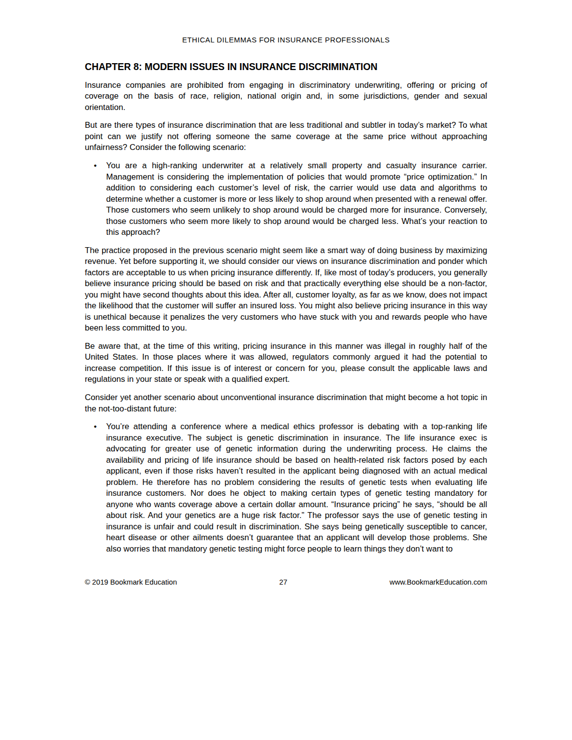ETHICAL DILEMMAS FOR INSURANCE PROFESSIONALS
CHAPTER 8: MODERN ISSUES IN INSURANCE DISCRIMINATION
Insurance companies are prohibited from engaging in discriminatory underwriting, offering or pricing of coverage on the basis of race, religion, national origin and, in some jurisdictions, gender and sexual orientation.
But are there types of insurance discrimination that are less traditional and subtler in today’s market? To what point can we justify not offering someone the same coverage at the same price without approaching unfairness? Consider the following scenario:
You are a high-ranking underwriter at a relatively small property and casualty insurance carrier. Management is considering the implementation of policies that would promote “price optimization.” In addition to considering each customer’s level of risk, the carrier would use data and algorithms to determine whether a customer is more or less likely to shop around when presented with a renewal offer. Those customers who seem unlikely to shop around would be charged more for insurance. Conversely, those customers who seem more likely to shop around would be charged less. What’s your reaction to this approach?
The practice proposed in the previous scenario might seem like a smart way of doing business by maximizing revenue. Yet before supporting it, we should consider our views on insurance discrimination and ponder which factors are acceptable to us when pricing insurance differently. If, like most of today’s producers, you generally believe insurance pricing should be based on risk and that practically everything else should be a non-factor, you might have second thoughts about this idea. After all, customer loyalty, as far as we know, does not impact the likelihood that the customer will suffer an insured loss. You might also believe pricing insurance in this way is unethical because it penalizes the very customers who have stuck with you and rewards people who have been less committed to you.
Be aware that, at the time of this writing, pricing insurance in this manner was illegal in roughly half of the United States. In those places where it was allowed, regulators commonly argued it had the potential to increase competition. If this issue is of interest or concern for you, please consult the applicable laws and regulations in your state or speak with a qualified expert.
Consider yet another scenario about unconventional insurance discrimination that might become a hot topic in the not-too-distant future:
You’re attending a conference where a medical ethics professor is debating with a top-ranking life insurance executive. The subject is genetic discrimination in insurance. The life insurance exec is advocating for greater use of genetic information during the underwriting process. He claims the availability and pricing of life insurance should be based on health-related risk factors posed by each applicant, even if those risks haven’t resulted in the applicant being diagnosed with an actual medical problem. He therefore has no problem considering the results of genetic tests when evaluating life insurance customers. Nor does he object to making certain types of genetic testing mandatory for anyone who wants coverage above a certain dollar amount. “Insurance pricing” he says, “should be all about risk. And your genetics are a huge risk factor.” The professor says the use of genetic testing in insurance is unfair and could result in discrimination. She says being genetically susceptible to cancer, heart disease or other ailments doesn’t guarantee that an applicant will develop those problems. She also worries that mandatory genetic testing might force people to learn things they don’t want to
© 2019 Bookmark Education 27 www.BookmarkEducation.com